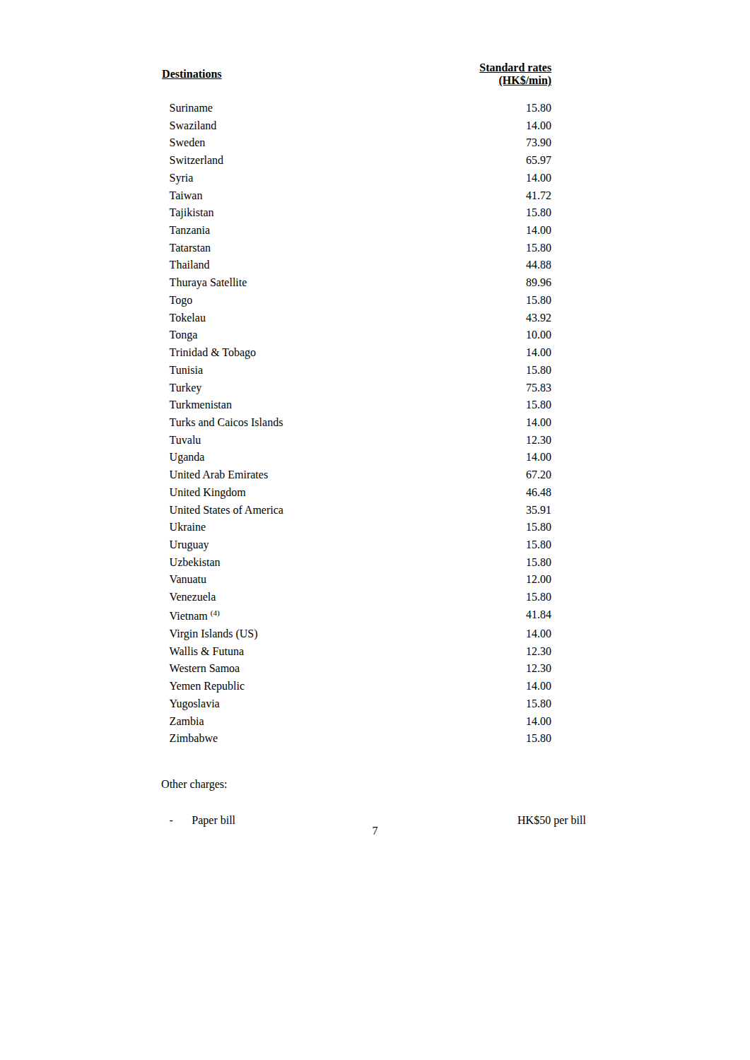| Destinations | Standard rates (HK$/min) |
| --- | --- |
| Suriname | 15.80 |
| Swaziland | 14.00 |
| Sweden | 73.90 |
| Switzerland | 65.97 |
| Syria | 14.00 |
| Taiwan | 41.72 |
| Tajikistan | 15.80 |
| Tanzania | 14.00 |
| Tatarstan | 15.80 |
| Thailand | 44.88 |
| Thuraya Satellite | 89.96 |
| Togo | 15.80 |
| Tokelau | 43.92 |
| Tonga | 10.00 |
| Trinidad & Tobago | 14.00 |
| Tunisia | 15.80 |
| Turkey | 75.83 |
| Turkmenistan | 15.80 |
| Turks and Caicos Islands | 14.00 |
| Tuvalu | 12.30 |
| Uganda | 14.00 |
| United Arab Emirates | 67.20 |
| United Kingdom | 46.48 |
| United States of America | 35.91 |
| Ukraine | 15.80 |
| Uruguay | 15.80 |
| Uzbekistan | 15.80 |
| Vanuatu | 12.00 |
| Venezuela | 15.80 |
| Vietnam (4) | 41.84 |
| Virgin Islands (US) | 14.00 |
| Wallis & Futuna | 12.30 |
| Western Samoa | 12.30 |
| Yemen Republic | 14.00 |
| Yugoslavia | 15.80 |
| Zambia | 14.00 |
| Zimbabwe | 15.80 |
Other charges:
-
Paper bill
HK$50 per bill
7